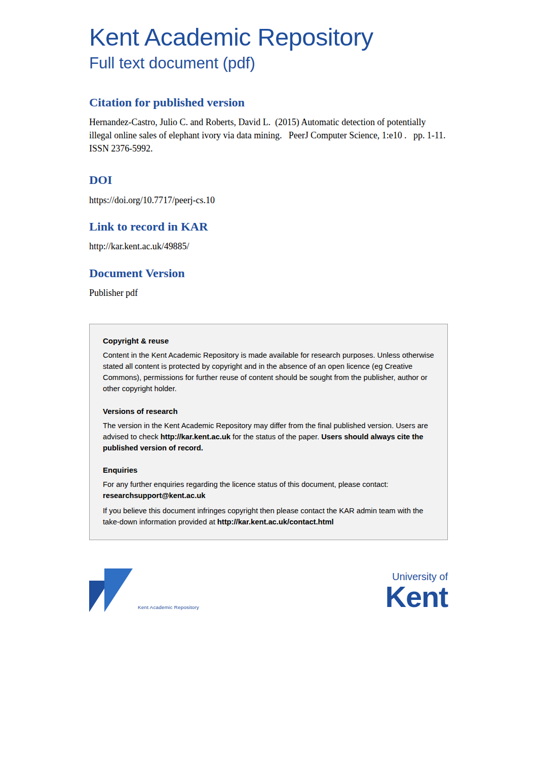Kent Academic Repository
Full text document (pdf)
Citation for published version
Hernandez-Castro, Julio C. and Roberts, David L. (2015) Automatic detection of potentially illegal online sales of elephant ivory via data mining. PeerJ Computer Science, 1:e10 . pp. 1-11. ISSN 2376-5992.
DOI
https://doi.org/10.7717/peerj-cs.10
Link to record in KAR
http://kar.kent.ac.uk/49885/
Document Version
Publisher pdf
Copyright & reuse
Content in the Kent Academic Repository is made available for research purposes. Unless otherwise stated all content is protected by copyright and in the absence of an open licence (eg Creative Commons), permissions for further reuse of content should be sought from the publisher, author or other copyright holder.
Versions of research
The version in the Kent Academic Repository may differ from the final published version. Users are advised to check http://kar.kent.ac.uk for the status of the paper. Users should always cite the published version of record.
Enquiries
For any further enquiries regarding the licence status of this document, please contact: researchsupport@kent.ac.uk
If you believe this document infringes copyright then please contact the KAR admin team with the take-down information provided at http://kar.kent.ac.uk/contact.html
Kent Academic Repository
University of Kent